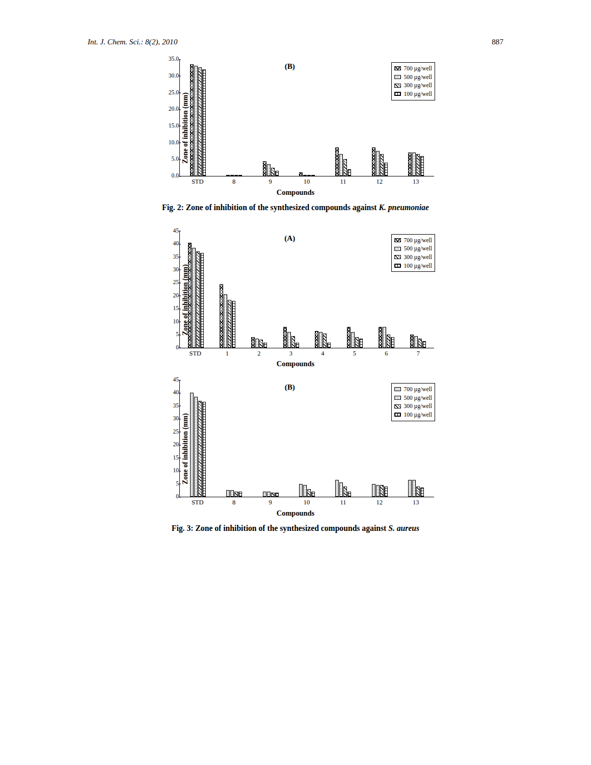Int. J. Chem. Sci.: 8(2), 2010 887
(B) Zone of inhibition (mm)
700 µg/well
500 µg/well
300 µg/well
100 µg/well
35.0 30.0 25.0 20.0 15.0 10.0 5.0 0.0
STD 8910111213
Compounds
Fig. 2: Zone of inhibition of the synthesized compounds against K. pneumoniae
(A) Zone of inhibition (mm)
700 µg/well
500 µg/well
300 µg/well
100 µg/well
45 40 35 30 25 20 15 10 5 0
STD 1234567
Compounds
(B) Zone of inhibition (mm)
700 µg/well
500 µg/well
300 µg/well
100 µg/well
45 40 35 30 25 20 15 10 5 0
STD 8910111213
Compounds
Fig. 3: Zone of inhibition of the synthesized compounds against S. aureus